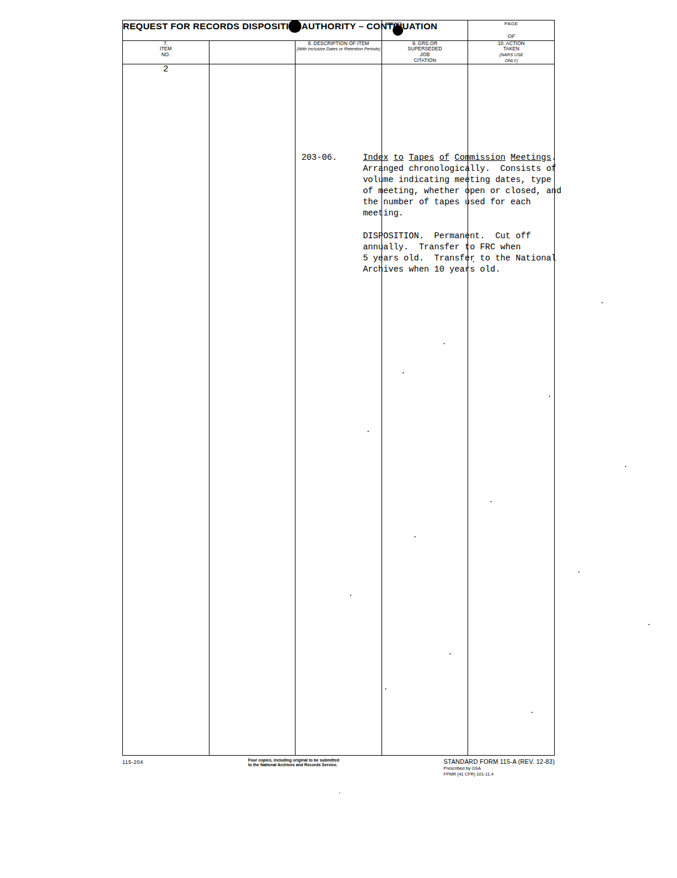| REQUEST FOR RECORDS DISPOSITI AUTHORITY – CONTINUATION | JOB NO. | PAGE OF |
| 7. ITEM NO. | | 8. DESCRIPTION OF ITEM (With Inclusive Dates or Retention Periods) | 9. GRS OR SUPERSEDED JOB CITATION | 10. ACTION TAKEN (NARS USE ONLY) |
| 2 | | 203-06. Index to Tapes of Commission Meetings . Arranged chronologically. Consists of volume indicating meeting dates, type of meeting, whether open or closed, and the number of tapes used for each meeting. DISPOSITION. Permanent. Cut off annually. Transfer to FRC when 5 years old. Transfer to the National Archives when 10 years old. · · · · · · · · · · · · · · · | | |
115-204
Four copies, including original to be submitted
to the National Archives and Records Service.
STANDARD FORM 115-A (REV. 12-83)
Prescribed by GSA
FPMR (41 CFR) 101-11.4
·